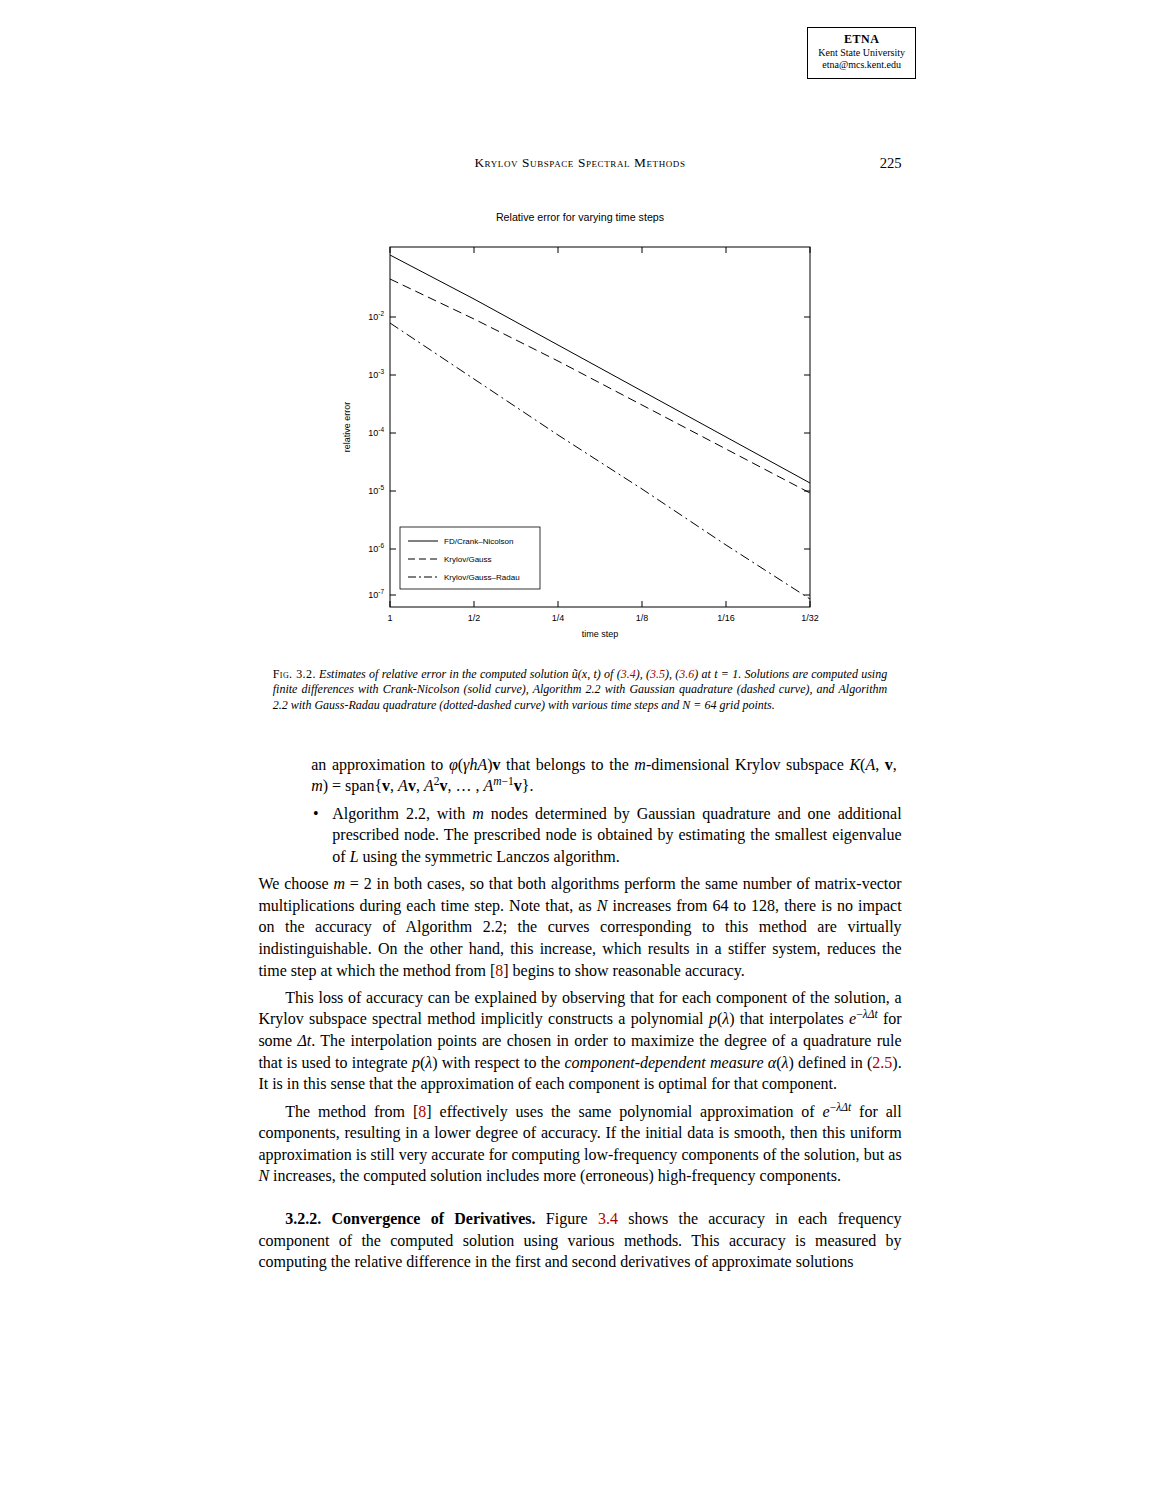ETNA
Kent State University
etna@mcs.kent.edu
Krylov Subspace Spectral Methods 225
Relative error for varying time steps
10-2 10-3 10-4 10-5 10-6 10-7 relative error 1 1/2 1/4 1/8 1/16 1/32 time step FD/Crank–Nicolson Krylov/Gauss Krylov/Gauss–Radau
Fig. 3.2. Estimates of relative error in the computed solution ũ(x, t) of (3.4), (3.5), (3.6) at t = 1. Solutions are computed using finite differences with Crank-Nicolson (solid curve), Algorithm 2.2 with Gaussian quadrature (dashed curve), and Algorithm 2.2 with Gauss-Radau quadrature (dotted-dashed curve) with various time steps and N = 64 grid points.
an approximation to φ(γhA)v that belongs to the m-dimensional Krylov subspace K(A, v, m) = span{v, Av, A2v, … , Am−1v}.
Algorithm 2.2, with m nodes determined by Gaussian quadrature and one additional prescribed node. The prescribed node is obtained by estimating the smallest eigenvalue of L using the symmetric Lanczos algorithm.
We choose m = 2 in both cases, so that both algorithms perform the same number of matrix-vector multiplications during each time step. Note that, as N increases from 64 to 128, there is no impact on the accuracy of Algorithm 2.2; the curves corresponding to this method are virtually indistinguishable. On the other hand, this increase, which results in a stiffer system, reduces the time step at which the method from [8] begins to show reasonable accuracy.
This loss of accuracy can be explained by observing that for each component of the solution, a Krylov subspace spectral method implicitly constructs a polynomial p(λ) that interpolates e−λΔt for some Δt. The interpolation points are chosen in order to maximize the degree of a quadrature rule that is used to integrate p(λ) with respect to the component-dependent measure α(λ) defined in (2.5). It is in this sense that the approximation of each component is optimal for that component.
The method from [8] effectively uses the same polynomial approximation of e−λΔt for all components, resulting in a lower degree of accuracy. If the initial data is smooth, then this uniform approximation is still very accurate for computing low-frequency components of the solution, but as N increases, the computed solution includes more (erroneous) high-frequency components.
3.2.2. Convergence of Derivatives. Figure 3.4 shows the accuracy in each frequency component of the computed solution using various methods. This accuracy is measured by computing the relative difference in the first and second derivatives of approximate solutions